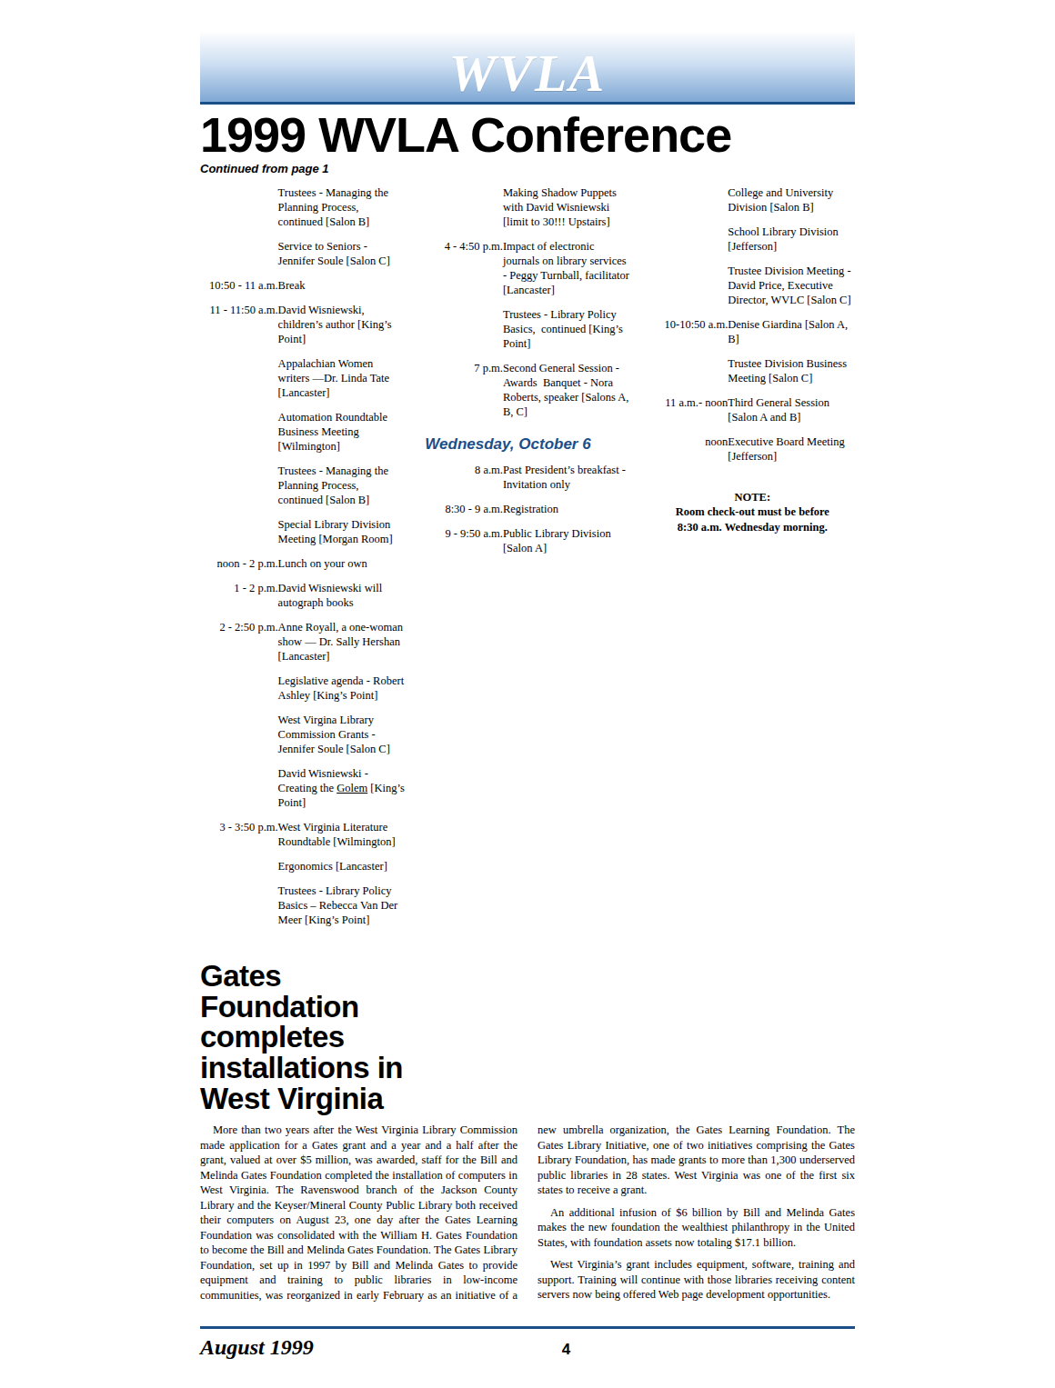WVLA
1999 WVLA Conference
Continued from page 1
| | Trustees - Managing the Planning Process, continued [Salon B] Service to Seniors - Jennifer Soule [Salon C] |
| 10:50 - 11 a.m. | Break |
| 11 - 11:50 a.m. | David Wisniewski, children’s author [King’s Point] Appalachian Women writers —Dr. Linda Tate [Lancaster] Automation Roundtable Business Meeting [Wilmington] Trustees - Managing the Planning Process, continued [Salon B] Special Library Division Meeting [Morgan Room] |
| noon - 2 p.m. | Lunch on your own |
| 1 - 2 p.m. | David Wisniewski will autograph books |
| 2 - 2:50 p.m. | Anne Royall, a one-woman show — Dr. Sally Hershan [Lancaster] Legislative agenda - Robert Ashley [King’s Point] West Virgina Library Commission Grants - Jennifer Soule [Salon C] David Wisniewski - Creating the Golem [King’s Point] |
| 3 - 3:50 p.m. | West Virginia Literature Roundtable [Wilmington] Ergonomics [Lancaster] Trustees - Library Policy Basics – Rebecca Van Der Meer [King’s Point] |
| | Making Shadow Puppets with David Wisniewski [limit to 30!!! Upstairs] |
| 4 - 4:50 p.m. | Impact of electronic journals on library services - Peggy Turnball, facilitator [Lancaster] Trustees - Library Policy Basics, continued [King’s Point] |
| 7 p.m. | Second General Session - Awards Banquet - Nora Roberts, speaker [Salons A, B, C] |
Wednesday, October 6
| 8 a.m. | Past President’s breakfast - Invitation only |
| 8:30 - 9 a.m. | Registration |
| 9 - 9:50 a.m. | Public Library Division [Salon A] |
| | College and University Division [Salon B] School Library Division [Jefferson] Trustee Division Meeting - David Price, Executive Director, WVLC [Salon C] |
| 10-10:50 a.m. | Denise Giardina [Salon A, B] Trustee Division Business Meeting [Salon C] |
| 11 a.m.- noon | Third General Session [Salon A and B] |
| noon | Executive Board Meeting [Jefferson] |
NOTE:
Room check-out must be before
8:30 a.m. Wednesday morning.
Gates Foundation completes installations in West Virginia
More than two years after the West Virginia Library Commission made application for a Gates grant and a year and a half after the grant, valued at over $5 million, was awarded, staff for the Bill and Melinda Gates Foundation completed the installation of computers in West Virginia. The Ravenswood branch of the Jackson County Library and the Keyser/Mineral County Public Library both received their computers on August 23, one day after the Gates Learning Foundation was consolidated with the William H. Gates Foundation to become the Bill and Melinda Gates Foundation. The Gates Library Foundation, set up in 1997 by Bill and Melinda Gates to provide equipment and training to public libraries in low-income communities, was reorganized in early February as an initiative of a new umbrella organization, the Gates Learning Foundation. The Gates Library Initiative, one of two initiatives comprising the Gates Library Foundation, has made grants to more than 1,300 underserved public libraries in 28 states. West Virginia was one of the first six states to receive a grant.
An additional infusion of $6 billion by Bill and Melinda Gates makes the new foundation the wealthiest philanthropy in the United States, with foundation assets now totaling $17.1 billion.
West Virginia’s grant includes equipment, software, training and support. Training will continue with those libraries receiving content servers now being offered Web page development opportunities.
August 1999
4